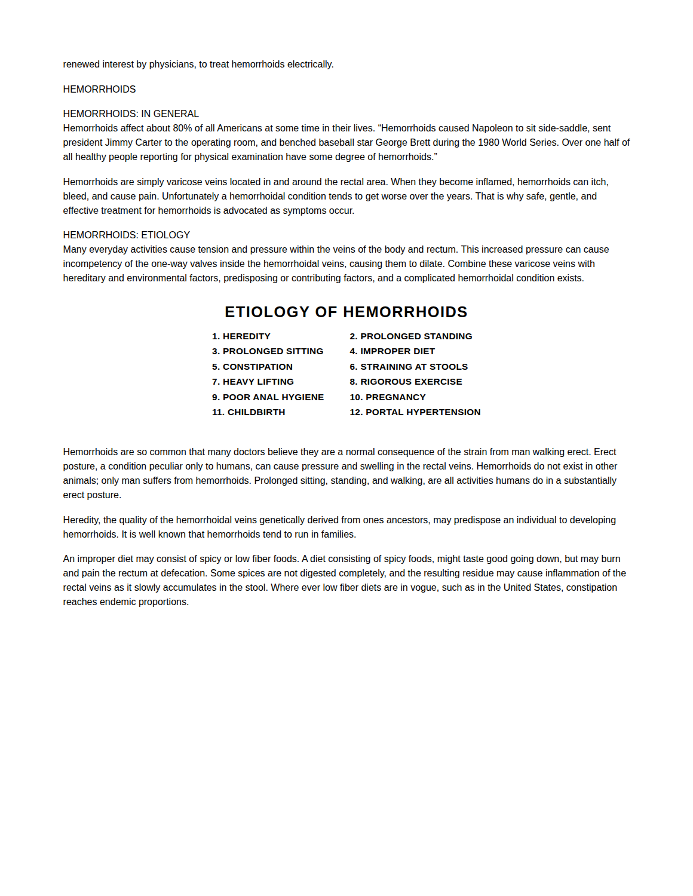renewed interest by physicians, to treat hemorrhoids electrically.
HEMORRHOIDS
HEMORRHOIDS: IN GENERAL
Hemorrhoids affect about 80% of all Americans at some time in their lives. “Hemorrhoids caused Napoleon to sit side-saddle, sent president Jimmy Carter to the operating room, and benched baseball star George Brett during the 1980 World Series. Over one half of all healthy people reporting for physical examination have some degree of hemorrhoids.”
Hemorrhoids are simply varicose veins located in and around the rectal area. When they become inflamed, hemorrhoids can itch, bleed, and cause pain. Unfortunately a hemorrhoidal condition tends to get worse over the years. That is why safe, gentle, and effective treatment for hemorrhoids is advocated as symptoms occur.
HEMORRHOIDS: ETIOLOGY
Many everyday activities cause tension and pressure within the veins of the body and rectum. This increased pressure can cause incompetency of the one-way valves inside the hemorrhoidal veins, causing them to dilate. Combine these varicose veins with hereditary and environmental factors, predisposing or contributing factors, and a complicated hemorrhoidal condition exists.
ETIOLOGY OF HEMORRHOIDS
| 1. HEREDITY | 2. PROLONGED STANDING |
| 3. PROLONGED SITTING | 4. IMPROPER DIET |
| 5. CONSTIPATION | 6. STRAINING AT STOOLS |
| 7. HEAVY LIFTING | 8. RIGOROUS EXERCISE |
| 9. POOR ANAL HYGIENE | 10. PREGNANCY |
| 11. CHILDBIRTH | 12. PORTAL HYPERTENSION |
Hemorrhoids are so common that many doctors believe they are a normal consequence of the strain from man walking erect. Erect posture, a condition peculiar only to humans, can cause pressure and swelling in the rectal veins. Hemorrhoids do not exist in other animals; only man suffers from hemorrhoids. Prolonged sitting, standing, and walking, are all activities humans do in a substantially erect posture.
Heredity, the quality of the hemorrhoidal veins genetically derived from ones ancestors, may predispose an individual to developing hemorrhoids. It is well known that hemorrhoids tend to run in families.
An improper diet may consist of spicy or low fiber foods. A diet consisting of spicy foods, might taste good going down, but may burn and pain the rectum at defecation. Some spices are not digested completely, and the resulting residue may cause inflammation of the rectal veins as it slowly accumulates in the stool. Where ever low fiber diets are in vogue, such as in the United States, constipation reaches endemic proportions.